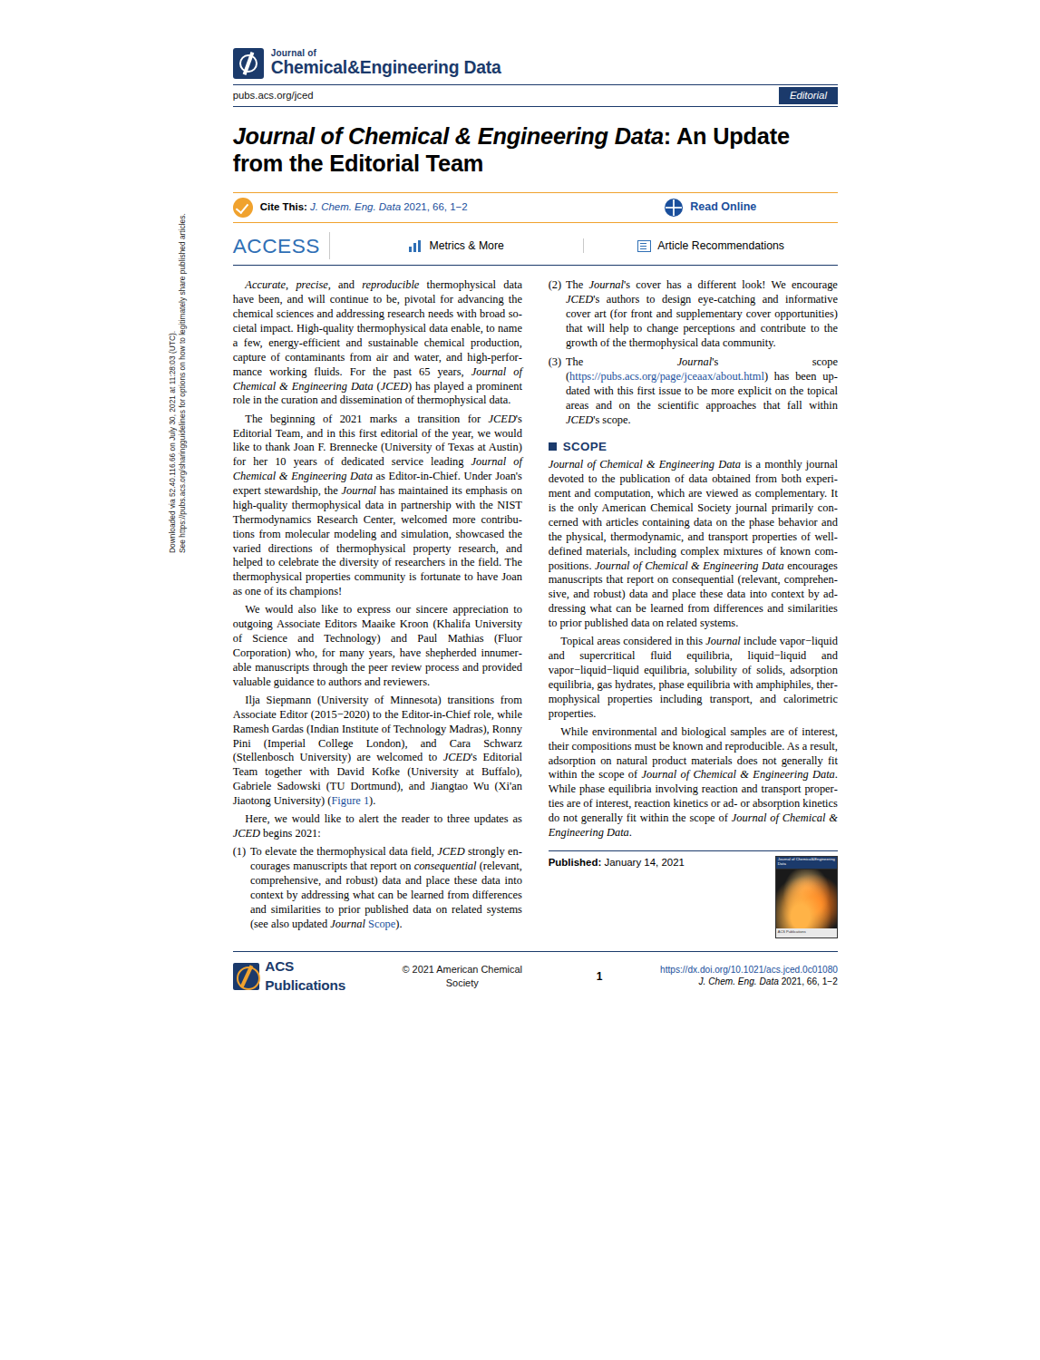Downloaded via 52.40.116.66 on July 30, 2021 at 11:28:03 (UTC).
See https://pubs.acs.org/sharingguidelines for options on how to legitimately share published articles.
Journal of
Chemical&Engineering Data
pubs.acs.org/jced
Editorial
Journal of Chemical & Engineering Data: An Update from the Editorial Team
Cite This: J. Chem. Eng. Data 2021, 66, 1−2
Read Online
ACCESS
Metrics & More
Article Recommendations
Accurate, precise, and reproducible thermophysical data have been, and will continue to be, pivotal for advancing the chemical sciences and addressing research needs with broad societal impact. High-quality thermophysical data enable, to name a few, energy-efficient and sustainable chemical production, capture of contaminants from air and water, and high-performance working fluids. For the past 65 years, Journal of Chemical & Engineering Data (JCED) has played a prominent role in the curation and dissemination of thermophysical data.
The beginning of 2021 marks a transition for JCED's Editorial Team, and in this first editorial of the year, we would like to thank Joan F. Brennecke (University of Texas at Austin) for her 10 years of dedicated service leading Journal of Chemical & Engineering Data as Editor-in-Chief. Under Joan's expert stewardship, the Journal has maintained its emphasis on high-quality thermophysical data in partnership with the NIST Thermodynamics Research Center, welcomed more contributions from molecular modeling and simulation, showcased the varied directions of thermophysical property research, and helped to celebrate the diversity of researchers in the field. The thermophysical properties community is fortunate to have Joan as one of its champions!
We would also like to express our sincere appreciation to outgoing Associate Editors Maaike Kroon (Khalifa University of Science and Technology) and Paul Mathias (Fluor Corporation) who, for many years, have shepherded innumerable manuscripts through the peer review process and provided valuable guidance to authors and reviewers.
Ilja Siepmann (University of Minnesota) transitions from Associate Editor (2015−2020) to the Editor-in-Chief role, while Ramesh Gardas (Indian Institute of Technology Madras), Ronny Pini (Imperial College London), and Cara Schwarz (Stellenbosch University) are welcomed to JCED's Editorial Team together with David Kofke (University at Buffalo), Gabriele Sadowski (TU Dortmund), and Jiangtao Wu (Xi'an Jiaotong University) (Figure 1).
Here, we would like to alert the reader to three updates as JCED begins 2021:
To elevate the thermophysical data field, JCED strongly encourages manuscripts that report on consequential (relevant, comprehensive, and robust) data and place these data into context by addressing what can be learned from differences and similarities to prior published data on related systems (see also updated Journal Scope).
The Journal's cover has a different look! We encourage JCED's authors to design eye-catching and informative cover art (for front and supplementary cover opportunities) that will help to change perceptions and contribute to the growth of the thermophysical data community.
The Journal's scope (https://pubs.acs.org/page/jceaax/about.html) has been updated with this first issue to be more explicit on the topical areas and on the scientific approaches that fall within JCED's scope.
SCOPE
Journal of Chemical & Engineering Data is a monthly journal devoted to the publication of data obtained from both experiment and computation, which are viewed as complementary. It is the only American Chemical Society journal primarily concerned with articles containing data on the phase behavior and the physical, thermodynamic, and transport properties of well-defined materials, including complex mixtures of known compositions. Journal of Chemical & Engineering Data encourages manuscripts that report on consequential (relevant, comprehensive, and robust) data and place these data into context by addressing what can be learned from differences and similarities to prior published data on related systems.
Topical areas considered in this Journal include vapor−liquid and supercritical fluid equilibria, liquid−liquid and vapor−liquid−liquid equilibria, solubility of solids, adsorption equilibria, gas hydrates, phase equilibria with amphiphiles, thermophysical properties including transport, and calorimetric properties.
While environmental and biological samples are of interest, their compositions must be known and reproducible. As a result, adsorption on natural product materials does not generally fit within the scope of Journal of Chemical & Engineering Data. While phase equilibria involving reaction and transport properties are of interest, reaction kinetics or ad- or absorption kinetics do not generally fit within the scope of Journal of Chemical & Engineering Data.
Published: January 14, 2021
Journal of Chemical&Engineering Data
ACS Publications
ACS Publications
© 2021 American Chemical Society
1
https://dx.doi.org/10.1021/acs.jced.0c01080
J. Chem. Eng. Data 2021, 66, 1−2